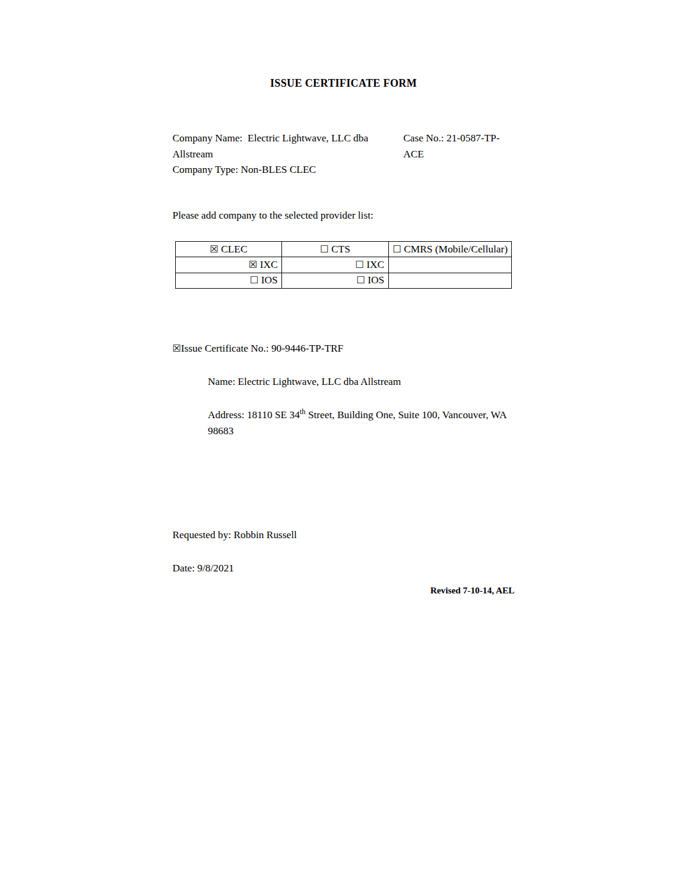ISSUE CERTIFICATE FORM
Company Name: Electric Lightwave, LLC dba Allstream
Case No.: 21-0587-TP-ACE
Company Type: Non-BLES CLEC
Please add company to the selected provider list:
| ☒ CLEC | ☐ CTS | ☐ CMRS (Mobile/Cellular) |
| ☒ IXC | ☐ IXC | |
| ☐ IOS | ☐ IOS | |
☒Issue Certificate No.: 90-9446-TP-TRF
Name: Electric Lightwave, LLC dba Allstream
Address: 18110 SE 34th Street, Building One, Suite 100, Vancouver, WA 98683
Requested by: Robbin Russell
Date: 9/8/2021
Revised 7-10-14, AEL